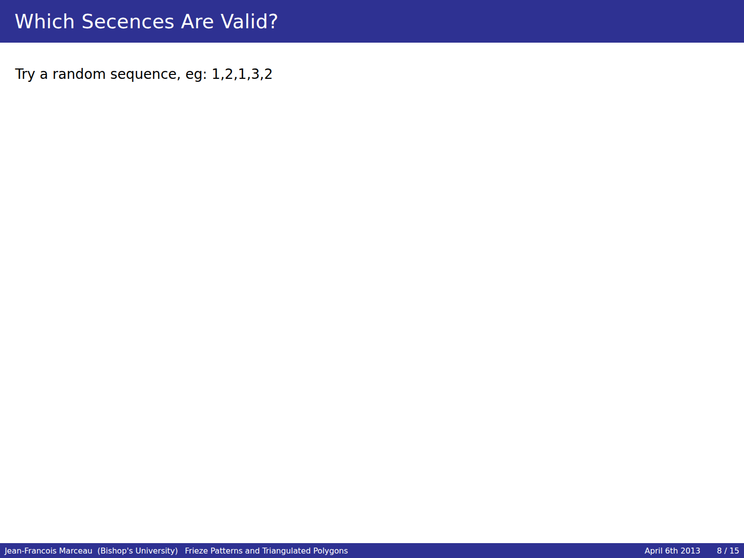Which Secences Are Valid?
Try a random sequence, eg: 1,2,1,3,2
Jean-Francois Marceau (Bishop's University) Frieze Patterns and Triangulated Polygons April 6th 2013 8 / 15